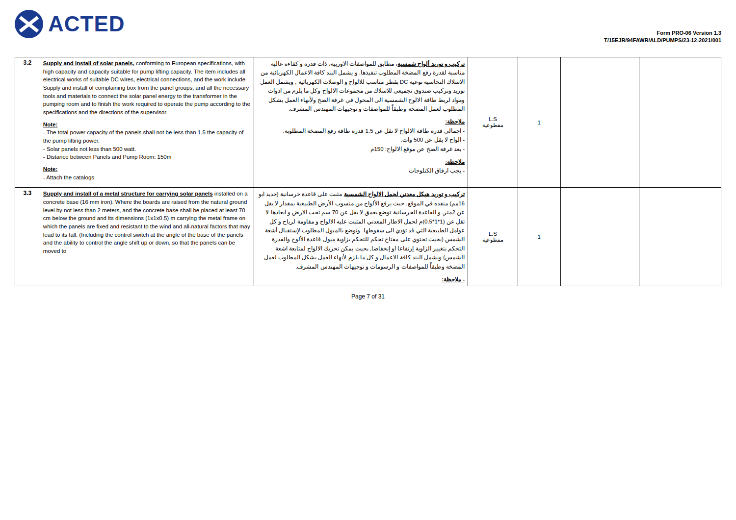ACTED
Form PRO-06 Version 1.3
T/15EJR/94FAWR/ALD/PUMPS/23-12-2021/001
| 3.2 | Supply and install of solar panels, conforming to European specifications, with high capacity and capacity suitable for pump lifting capacity. The item includes all electrical works of suitable DC wires, electrical connections, and the work include Supply and install of complaining box from the panel groups, and all the necessary tools and materials to connect the solar panel energy to the transformer in the pumping room and to finish the work required to operate the pump according to the specifications and the directions of the supervisor. Note: - The total power capacity of the panels shall not be less than 1.5 the capacity of the pump lifting power. - Solar panels not less than 500 watt. - Distance between Panels and Pump Room: 150m Note: - Attach the catalogs | تركيب و توريد ألواح شمسية ، مطابق للمواصفات الاوربية، ذات قدرة و كفاءة عالية مناسبة لقدرة رفع المضخة المطلوب تنفيذها. و يشمل البند كافة الاعمال الكهربائية من الاسلاك النحاسيه نوعية DC بقطر مناسب للالواح و الوصلات الكهربائية , ويشمل العمل توريد وتركيب صندوق تجميعي للاسلاك من مجموعات الالواح وكل ما يلزم من ادوات ومواد لربط طاقة الالوح الشمسية الى المحول في غرفة الضخ ولأنهاء العمل بشكل المطلوب لعمل المضخة وطبقاً للمواصفات و توجيهات المهندس المشرف. ملاحظة: - اجمالي قدرة طاقة الالواح لا تقل عن 1.5 قدرة طاقة رفع المضخة المطلوبة. - الواح لا يقل عن 500 وات. - بعد غرفة الضخ عن موقع الالواح: 150م ملاحظة: - يجب ارفاق الكتلوجات | L.S مقطوعية | 1 | | |
| 3.3 | Supply and install of a metal structure for carrying solar panels installed on a concrete base (16 mm iron). Where the boards are raised from the natural ground level by not less than 2 meters, and the concrete base shall be placed at least 70 cm below the ground and its dimensions (1x1x0.5) m carrying the metal frame on which the panels are fixed and resistant to the wind and all-natural factors that may lead to its fall. (Including the control switch at the angle of the base of the panels and the ability to control the angle shift up or down, so that the panels can be moved to | تركيب و توريد هيكل معدني لحمل الالواح الشمسية مثبت على قاعدة خرسانية (حديد ابو 16مم) منفذه في الموقع. حيث يرفع الألواح من منسوب الأرض الطبيعية بمقدار لا يقل عن 2متر, و القاعدة الخرسانية توضع بعمق لا يقل عن 70 سم تحت الارض و ابعادها لا تقل عن (1*1*0.5)م لحمل الاطار المعدني المثبت عليه الالواح و مقاومة لرياح و كل عوامل الطبيعية التي قد تؤدي الى سقوطها. وتوضع بالميول المطلوب لإستقبال أشعة الشمس (بحيث تحتوي على مفتاح تحكم للتحكم بزاوية ميول قاعدة الألوح والقدرة التحكم بتغيير الزاوية إرتفاعا او إنخفاضا, بحيث يمكن تحريك الالواح لمتابعة اشعة الشمس) ويشمل البند كافة الاعمال و كل ما يلزم لأنهاء العمل بشكل المطلوب لعمل المضخة وطبقاً للمواصفات و الرسومات و توجيهات المهندس المشرف. - ملاحظة: | L.S مقطوعية | 1 | | |
Page 7 of 31